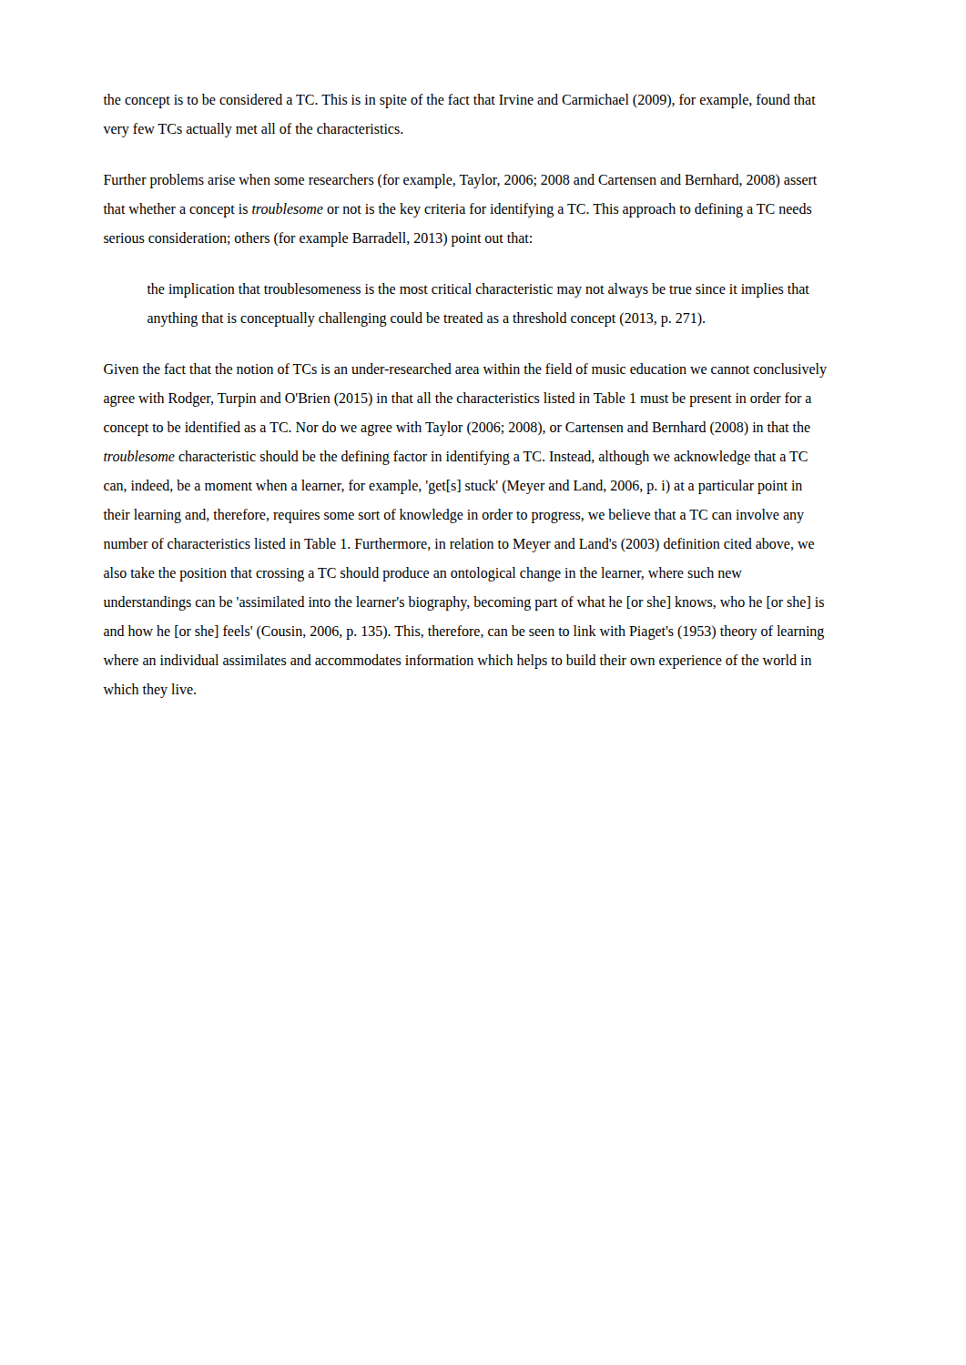the concept is to be considered a TC. This is in spite of the fact that Irvine and Carmichael (2009), for example, found that very few TCs actually met all of the characteristics.
Further problems arise when some researchers (for example, Taylor, 2006; 2008 and Cartensen and Bernhard, 2008) assert that whether a concept is troublesome or not is the key criteria for identifying a TC. This approach to defining a TC needs serious consideration; others (for example Barradell, 2013) point out that:
the implication that troublesomeness is the most critical characteristic may not always be true since it implies that anything that is conceptually challenging could be treated as a threshold concept (2013, p. 271).
Given the fact that the notion of TCs is an under-researched area within the field of music education we cannot conclusively agree with Rodger, Turpin and O'Brien (2015) in that all the characteristics listed in Table 1 must be present in order for a concept to be identified as a TC. Nor do we agree with Taylor (2006; 2008), or Cartensen and Bernhard (2008) in that the troublesome characteristic should be the defining factor in identifying a TC. Instead, although we acknowledge that a TC can, indeed, be a moment when a learner, for example, 'get[s] stuck' (Meyer and Land, 2006, p. i) at a particular point in their learning and, therefore, requires some sort of knowledge in order to progress, we believe that a TC can involve any number of characteristics listed in Table 1. Furthermore, in relation to Meyer and Land's (2003) definition cited above, we also take the position that crossing a TC should produce an ontological change in the learner, where such new understandings can be 'assimilated into the learner's biography, becoming part of what he [or she] knows, who he [or she] is and how he [or she] feels' (Cousin, 2006, p. 135). This, therefore, can be seen to link with Piaget's (1953) theory of learning where an individual assimilates and accommodates information which helps to build their own experience of the world in which they live.